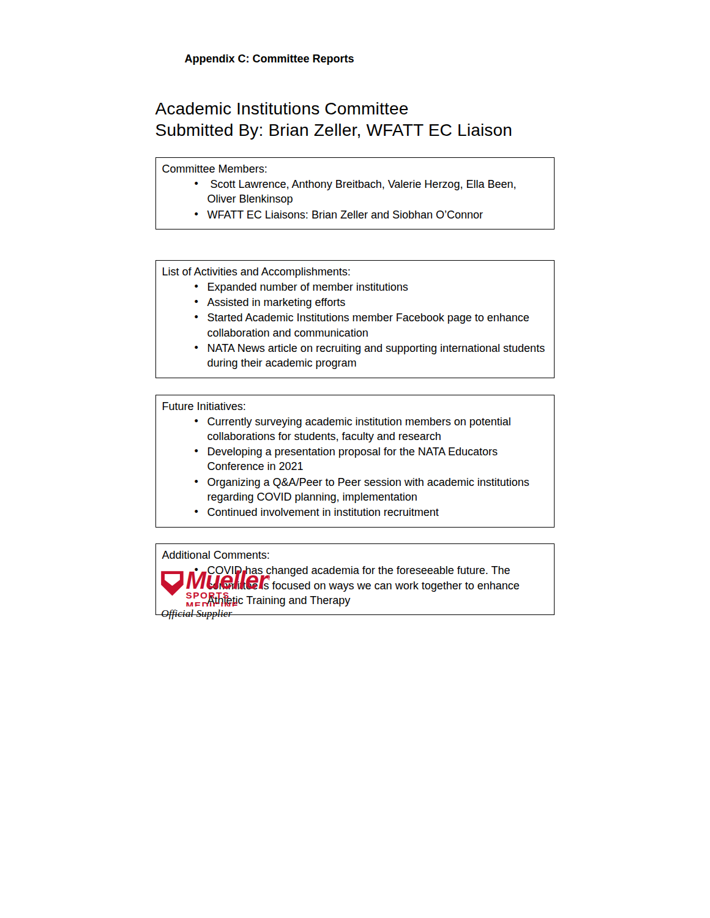Appendix C: Committee Reports
Academic Institutions CommitteeSubmitted By: Brian Zeller, WFATT EC Liaison
Committee Members:
Scott Lawrence, Anthony Breitbach, Valerie Herzog, Ella Been, Oliver Blenkinsop
WFATT EC Liaisons: Brian Zeller and Siobhan O’Connor
List of Activities and Accomplishments:
Expanded number of member institutions
Assisted in marketing efforts
Started Academic Institutions member Facebook page to enhance collaboration and communication
NATA News article on recruiting and supporting international students during their academic program
Future Initiatives:
Currently surveying academic institution members on potential collaborations for students, faculty and research
Developing a presentation proposal for the NATA Educators Conference in 2021
Organizing a Q&A/Peer to Peer session with academic institutions regarding COVID planning, implementation
Continued involvement in institution recruitment
Additional Comments:
COVID has changed academia for the foreseeable future. The committee is focused on ways we can work together to enhance Athletic Training and Therapy
Mueller®
SPORTS MEDICINE
Official Supplier